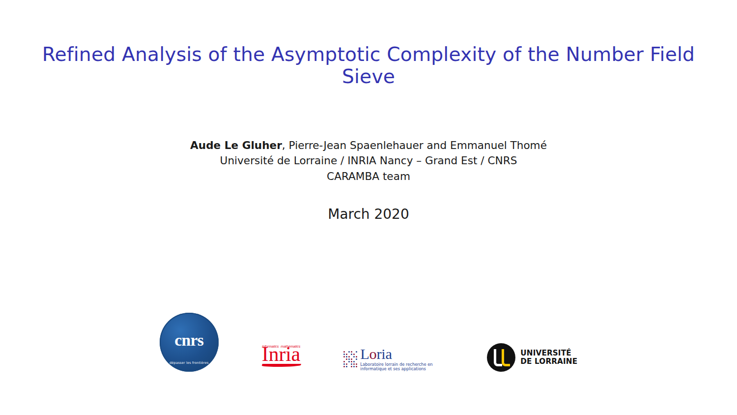Refined Analysis of the Asymptotic Complexity of the Number Field Sieve
Aude Le Gluher, Pierre-Jean Spaenlehauer and Emmanuel Thomé
Université de Lorraine / INRIA Nancy – Grand Est / CNRS
CARAMBA team
March 2020
cnrs dépasser les frontières
informatics mathematics Inria
Loria
Laboratoire lorrain de recherche en informatique et ses applications
UNIVERSITÉ
DE LORRAINE